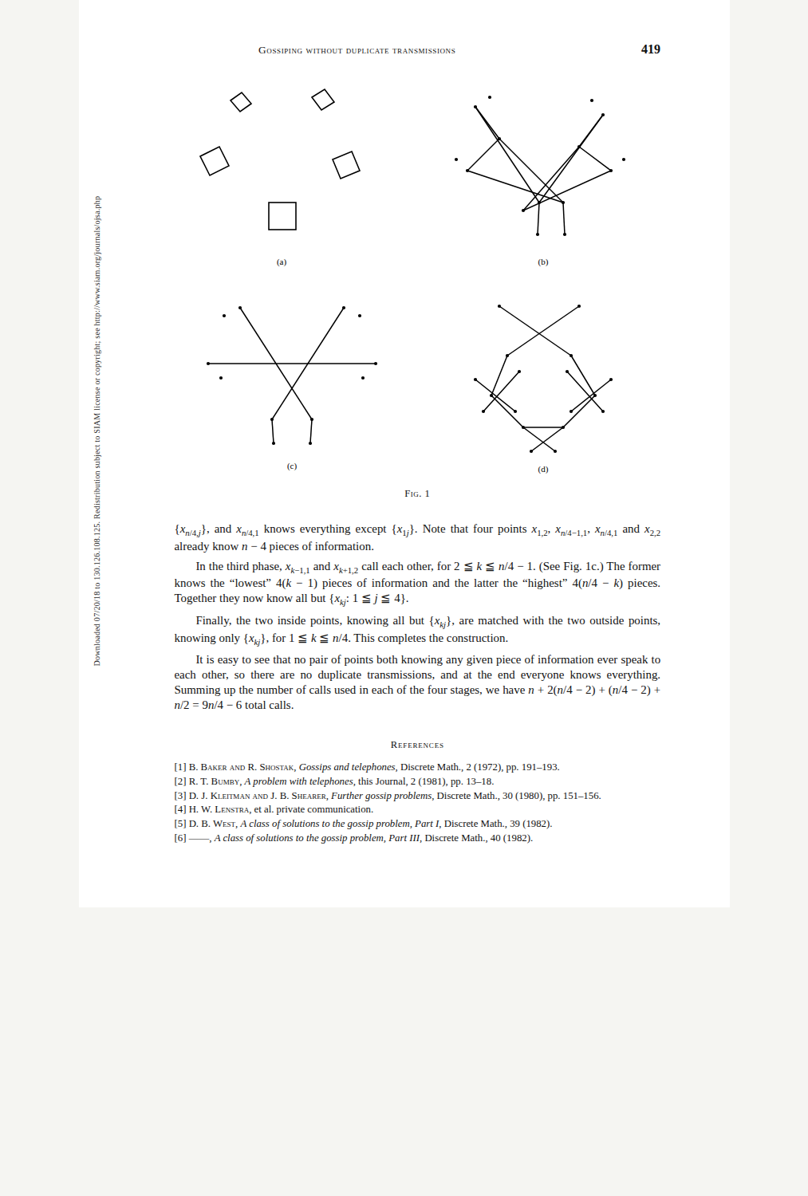Downloaded 07/20/18 to 130.126.108.125. Redistribution subject to SIAM license or copyright; see http://www.siam.org/journals/ojsa.php
Gossiping without duplicate transmissions 419
(a)
(b)
(c)
(d)
Fig. 1
{xn/4,j}, and xn/4,1 knows everything except {x1j}. Note that four points x1,2, xn/4−1,1, xn/4,1 and x2,2 already know n − 4 pieces of information.
In the third phase, xk−1,1 and xk+1,2 call each other, for 2 ≦ k ≦ n/4 − 1. (See Fig. 1c.) The former knows the “lowest” 4(k − 1) pieces of information and the latter the “highest” 4(n/4 − k) pieces. Together they now know all but {xkj: 1 ≦ j ≦ 4}.
Finally, the two inside points, knowing all but {xkj}, are matched with the two outside points, knowing only {xkj}, for 1 ≦ k ≦ n/4. This completes the construction.
It is easy to see that no pair of points both knowing any given piece of information ever speak to each other, so there are no duplicate transmissions, and at the end everyone knows everything. Summing up the number of calls used in each of the four stages, we have n + 2(n/4 − 2) + (n/4 − 2) + n/2 = 9n/4 − 6 total calls.
References
[1] B. Baker and R. Shostak, Gossips and telephones, Discrete Math., 2 (1972), pp. 191–193.
[2] R. T. Bumby, A problem with telephones, this Journal, 2 (1981), pp. 13–18.
[3] D. J. Kleitman and J. B. Shearer, Further gossip problems, Discrete Math., 30 (1980), pp. 151–156.
[4] H. W. Lenstra, et al. private communication.
[5] D. B. West, A class of solutions to the gossip problem, Part I, Discrete Math., 39 (1982).
[6] ——, A class of solutions to the gossip problem, Part III, Discrete Math., 40 (1982).